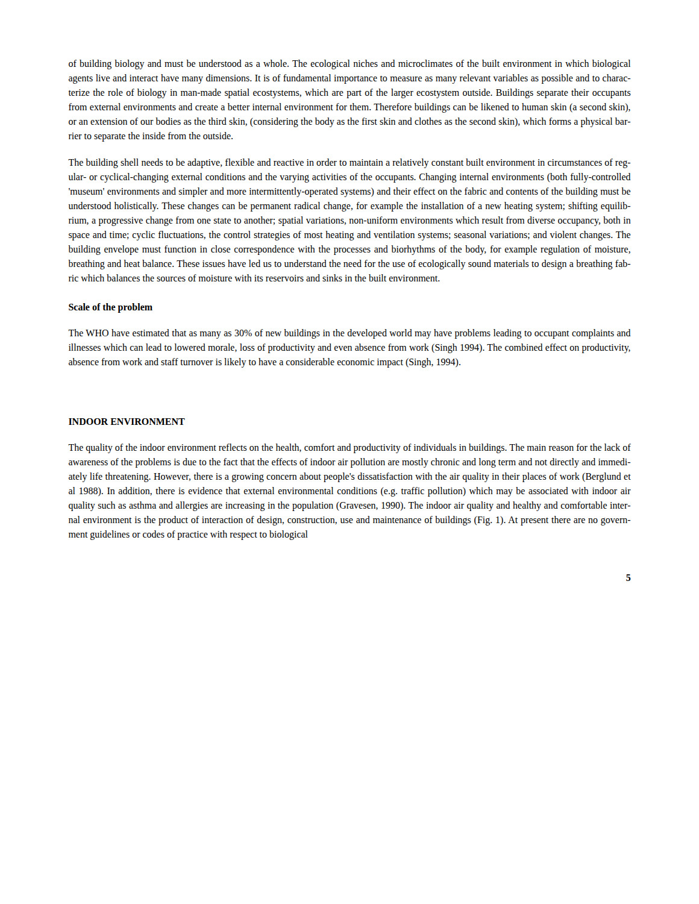of building biology and must be understood as a whole. The ecological niches and microclimates of the built environment in which biological agents live and interact have many dimensions. It is of fundamental importance to measure as many relevant variables as possible and to characterize the role of biology in man-made spatial ecostystems, which are part of the larger ecostystem outside. Buildings separate their occupants from external environments and create a better internal environment for them. Therefore buildings can be likened to human skin (a second skin), or an extension of our bodies as the third skin, (considering the body as the first skin and clothes as the second skin), which forms a physical barrier to separate the inside from the outside.
The building shell needs to be adaptive, flexible and reactive in order to maintain a relatively constant built environment in circumstances of regular- or cyclical-changing external conditions and the varying activities of the occupants. Changing internal environments (both fully-controlled 'museum' environments and simpler and more intermittently-operated systems) and their effect on the fabric and contents of the building must be understood holistically. These changes can be permanent radical change, for example the installation of a new heating system; shifting equilibrium, a progressive change from one state to another; spatial variations, non-uniform environments which result from diverse occupancy, both in space and time; cyclic fluctuations, the control strategies of most heating and ventilation systems; seasonal variations; and violent changes. The building envelope must function in close correspondence with the processes and biorhythms of the body, for example regulation of moisture, breathing and heat balance. These issues have led us to understand the need for the use of ecologically sound materials to design a breathing fabric which balances the sources of moisture with its reservoirs and sinks in the built environment.
Scale of the problem
The WHO have estimated that as many as 30% of new buildings in the developed world may have problems leading to occupant complaints and illnesses which can lead to lowered morale, loss of productivity and even absence from work (Singh 1994). The combined effect on productivity, absence from work and staff turnover is likely to have a considerable economic impact (Singh, 1994).
INDOOR ENVIRONMENT
The quality of the indoor environment reflects on the health, comfort and productivity of individuals in buildings. The main reason for the lack of awareness of the problems is due to the fact that the effects of indoor air pollution are mostly chronic and long term and not directly and immediately life threatening. However, there is a growing concern about people's dissatisfaction with the air quality in their places of work (Berglund et al 1988). In addition, there is evidence that external environmental conditions (e.g. traffic pollution) which may be associated with indoor air quality such as asthma and allergies are increasing in the population (Gravesen, 1990). The indoor air quality and healthy and comfortable internal environment is the product of interaction of design, construction, use and maintenance of buildings (Fig. 1). At present there are no government guidelines or codes of practice with respect to biological
5